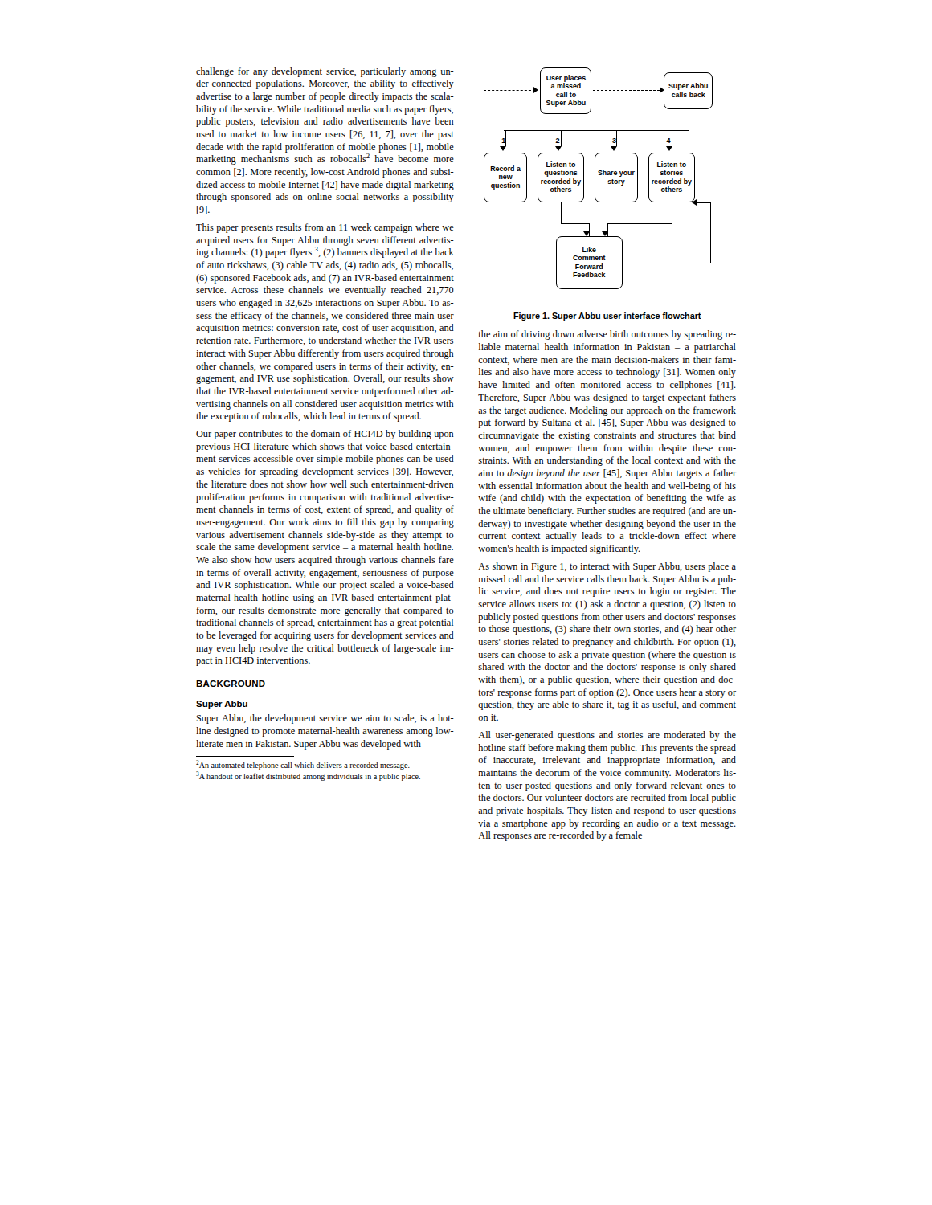challenge for any development service, particularly among under-connected populations. Moreover, the ability to effectively advertise to a large number of people directly impacts the scalability of the service. While traditional media such as paper flyers, public posters, television and radio advertisements have been used to market to low income users [26, 11, 7], over the past decade with the rapid proliferation of mobile phones [1], mobile marketing mechanisms such as robocalls2 have become more common [2]. More recently, low-cost Android phones and subsidized access to mobile Internet [42] have made digital marketing through sponsored ads on online social networks a possibility [9].
This paper presents results from an 11 week campaign where we acquired users for Super Abbu through seven different advertising channels: (1) paper flyers 3, (2) banners displayed at the back of auto rickshaws, (3) cable TV ads, (4) radio ads, (5) robocalls, (6) sponsored Facebook ads, and (7) an IVR-based entertainment service. Across these channels we eventually reached 21,770 users who engaged in 32,625 interactions on Super Abbu. To assess the efficacy of the channels, we considered three main user acquisition metrics: conversion rate, cost of user acquisition, and retention rate. Furthermore, to understand whether the IVR users interact with Super Abbu differently from users acquired through other channels, we compared users in terms of their activity, engagement, and IVR use sophistication. Overall, our results show that the IVR-based entertainment service outperformed other advertising channels on all considered user acquisition metrics with the exception of robocalls, which lead in terms of spread.
Our paper contributes to the domain of HCI4D by building upon previous HCI literature which shows that voice-based entertainment services accessible over simple mobile phones can be used as vehicles for spreading development services [39]. However, the literature does not show how well such entertainment-driven proliferation performs in comparison with traditional advertisement channels in terms of cost, extent of spread, and quality of user-engagement. Our work aims to fill this gap by comparing various advertisement channels side-by-side as they attempt to scale the same development service – a maternal health hotline. We also show how users acquired through various channels fare in terms of overall activity, engagement, seriousness of purpose and IVR sophistication. While our project scaled a voice-based maternal-health hotline using an IVR-based entertainment platform, our results demonstrate more generally that compared to traditional channels of spread, entertainment has a great potential to be leveraged for acquiring users for development services and may even help resolve the critical bottleneck of large-scale impact in HCI4D interventions.
Background
Super Abbu
Super Abbu, the development service we aim to scale, is a hotline designed to promote maternal-health awareness among low-literate men in Pakistan. Super Abbu was developed with
2An automated telephone call which delivers a recorded message.
3A handout or leaflet distributed among individuals in a public place.
User places
a missed
call to
Super Abbu
Super Abbu
calls back
Record a
new
question
Listen to
questions
recorded by
others
Share your
story
Listen to
stories
recorded by
others
Like
Comment
Forward
Feedback
1
2
3
4
Figure 1. Super Abbu user interface flowchart
the aim of driving down adverse birth outcomes by spreading reliable maternal health information in Pakistan – a patriarchal context, where men are the main decision-makers in their families and also have more access to technology [31]. Women only have limited and often monitored access to cellphones [41]. Therefore, Super Abbu was designed to target expectant fathers as the target audience. Modeling our approach on the framework put forward by Sultana et al. [45], Super Abbu was designed to circumnavigate the existing constraints and structures that bind women, and empower them from within despite these constraints. With an understanding of the local context and with the aim to design beyond the user [45], Super Abbu targets a father with essential information about the health and well-being of his wife (and child) with the expectation of benefiting the wife as the ultimate beneficiary. Further studies are required (and are underway) to investigate whether designing beyond the user in the current context actually leads to a trickle-down effect where women's health is impacted significantly.
As shown in Figure 1, to interact with Super Abbu, users place a missed call and the service calls them back. Super Abbu is a public service, and does not require users to login or register. The service allows users to: (1) ask a doctor a question, (2) listen to publicly posted questions from other users and doctors' responses to those questions, (3) share their own stories, and (4) hear other users' stories related to pregnancy and childbirth. For option (1), users can choose to ask a private question (where the question is shared with the doctor and the doctors' response is only shared with them), or a public question, where their question and doctors' response forms part of option (2). Once users hear a story or question, they are able to share it, tag it as useful, and comment on it.
All user-generated questions and stories are moderated by the hotline staff before making them public. This prevents the spread of inaccurate, irrelevant and inappropriate information, and maintains the decorum of the voice community. Moderators listen to user-posted questions and only forward relevant ones to the doctors. Our volunteer doctors are recruited from local public and private hospitals. They listen and respond to user-questions via a smartphone app by recording an audio or a text message. All responses are re-recorded by a female